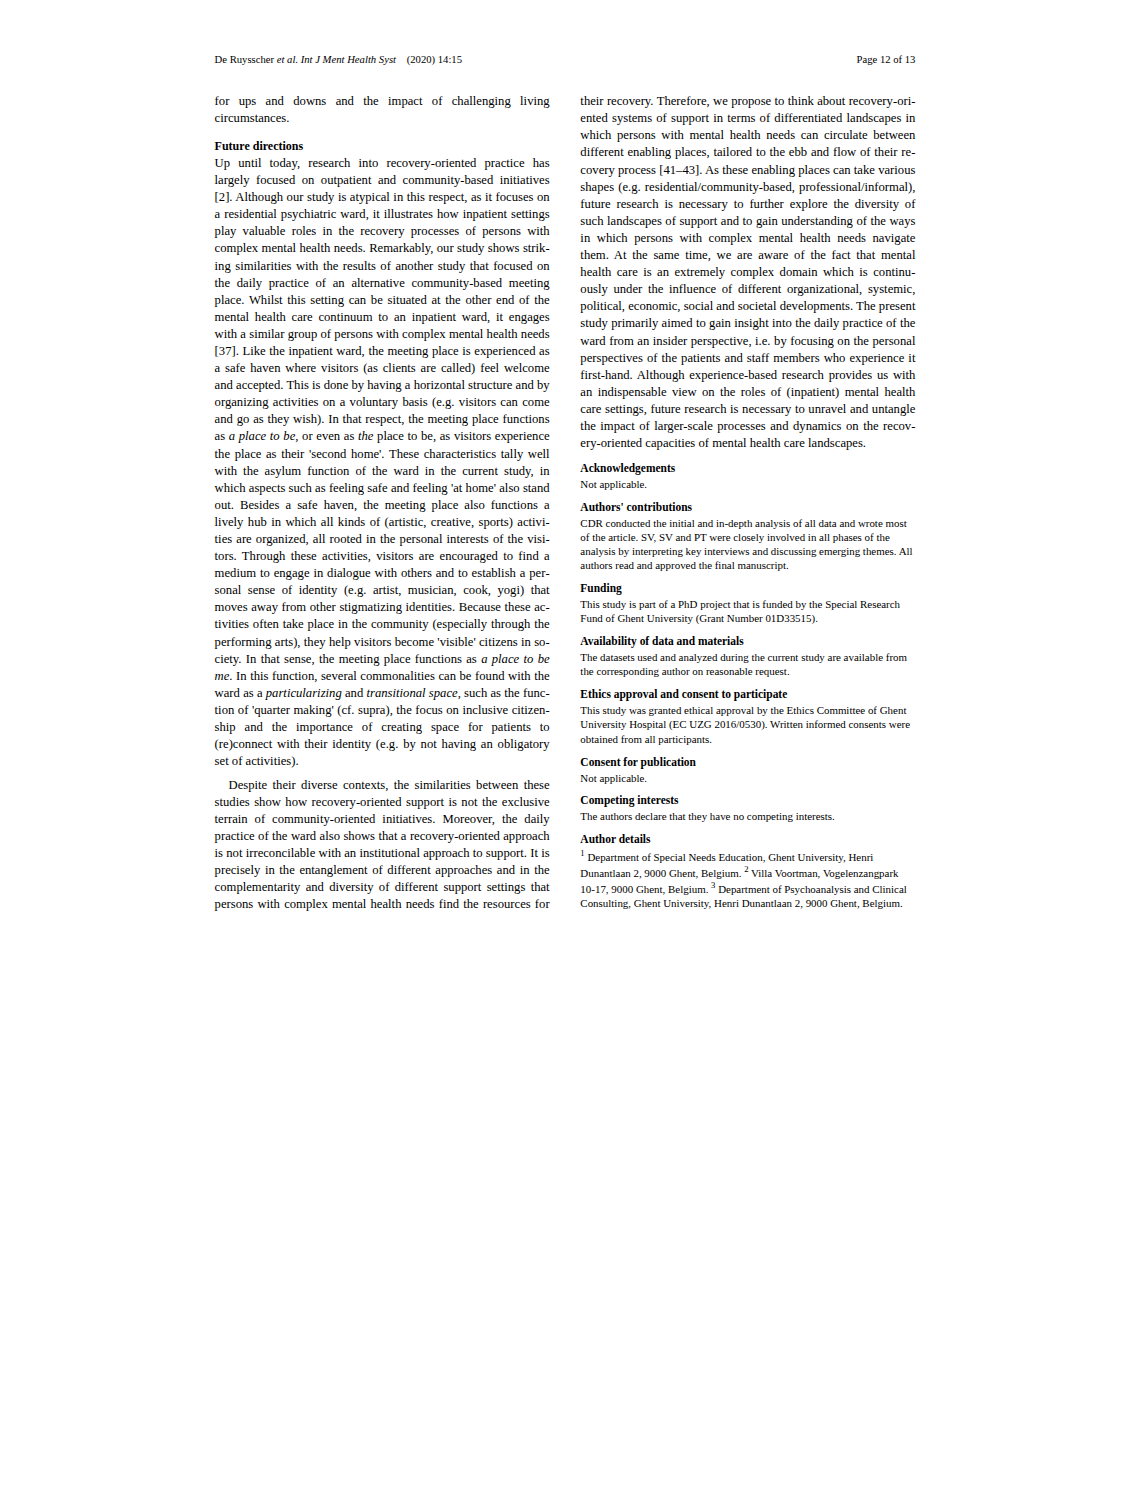De Ruysscher et al. Int J Ment Health Syst (2020) 14:15
Page 12 of 13
for ups and downs and the impact of challenging living circumstances.
Future directions
Up until today, research into recovery-oriented practice has largely focused on outpatient and community-based initiatives [2]. Although our study is atypical in this respect, as it focuses on a residential psychiatric ward, it illustrates how inpatient settings play valuable roles in the recovery processes of persons with complex mental health needs. Remarkably, our study shows striking similarities with the results of another study that focused on the daily practice of an alternative community-based meeting place. Whilst this setting can be situated at the other end of the mental health care continuum to an inpatient ward, it engages with a similar group of persons with complex mental health needs [37]. Like the inpatient ward, the meeting place is experienced as a safe haven where visitors (as clients are called) feel welcome and accepted. This is done by having a horizontal structure and by organizing activities on a voluntary basis (e.g. visitors can come and go as they wish). In that respect, the meeting place functions as a place to be, or even as the place to be, as visitors experience the place as their 'second home'. These characteristics tally well with the asylum function of the ward in the current study, in which aspects such as feeling safe and feeling 'at home' also stand out. Besides a safe haven, the meeting place also functions a lively hub in which all kinds of (artistic, creative, sports) activities are organized, all rooted in the personal interests of the visitors. Through these activities, visitors are encouraged to find a medium to engage in dialogue with others and to establish a personal sense of identity (e.g. artist, musician, cook, yogi) that moves away from other stigmatizing identities. Because these activities often take place in the community (especially through the performing arts), they help visitors become 'visible' citizens in society. In that sense, the meeting place functions as a place to be me. In this function, several commonalities can be found with the ward as a particularizing and transitional space, such as the function of 'quarter making' (cf. supra), the focus on inclusive citizenship and the importance of creating space for patients to (re)connect with their identity (e.g. by not having an obligatory set of activities).
Despite their diverse contexts, the similarities between these studies show how recovery-oriented support is not the exclusive terrain of community-oriented initiatives. Moreover, the daily practice of the ward also shows that a recovery-oriented approach is not irreconcilable with an institutional approach to support. It is precisely in the entanglement of different approaches and in the complementarity and diversity of different support settings that persons with complex mental health needs find the resources for their recovery. Therefore, we propose to think about recovery-oriented systems of support in terms of differentiated landscapes in which persons with mental health needs can circulate between different enabling places, tailored to the ebb and flow of their recovery process [41–43]. As these enabling places can take various shapes (e.g. residential/community-based, professional/informal), future research is necessary to further explore the diversity of such landscapes of support and to gain understanding of the ways in which persons with complex mental health needs navigate them. At the same time, we are aware of the fact that mental health care is an extremely complex domain which is continuously under the influence of different organizational, systemic, political, economic, social and societal developments. The present study primarily aimed to gain insight into the daily practice of the ward from an insider perspective, i.e. by focusing on the personal perspectives of the patients and staff members who experience it first-hand. Although experience-based research provides us with an indispensable view on the roles of (inpatient) mental health care settings, future research is necessary to unravel and untangle the impact of larger-scale processes and dynamics on the recovery-oriented capacities of mental health care landscapes.
Acknowledgements
Not applicable.
Authors' contributions
CDR conducted the initial and in-depth analysis of all data and wrote most of the article. SV, SV and PT were closely involved in all phases of the analysis by interpreting key interviews and discussing emerging themes. All authors read and approved the final manuscript.
Funding
This study is part of a PhD project that is funded by the Special Research Fund of Ghent University (Grant Number 01D33515).
Availability of data and materials
The datasets used and analyzed during the current study are available from the corresponding author on reasonable request.
Ethics approval and consent to participate
This study was granted ethical approval by the Ethics Committee of Ghent University Hospital (EC UZG 2016/0530). Written informed consents were obtained from all participants.
Consent for publication
Not applicable.
Competing interests
The authors declare that they have no competing interests.
Author details
1 Department of Special Needs Education, Ghent University, Henri Dunantlaan 2, 9000 Ghent, Belgium. 2 Villa Voortman, Vogelenzangpark 10-17, 9000 Ghent, Belgium. 3 Department of Psychoanalysis and Clinical Consulting, Ghent University, Henri Dunantlaan 2, 9000 Ghent, Belgium.